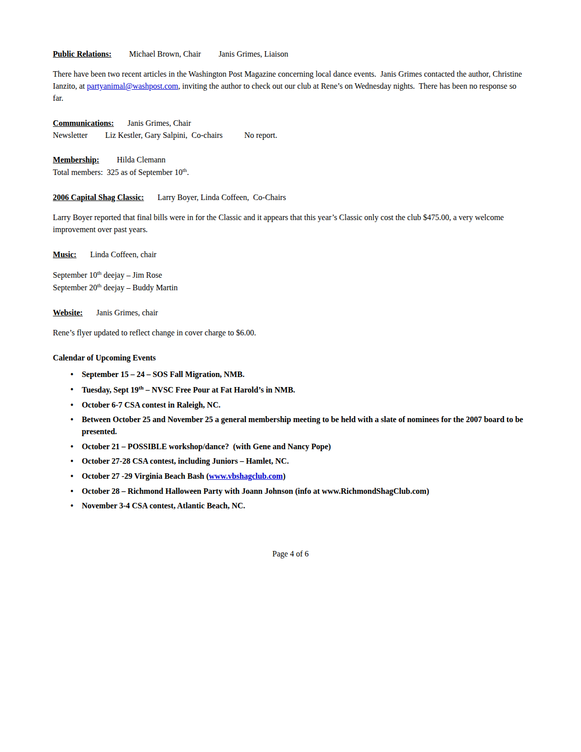Public Relations: Michael Brown, Chair Janis Grimes, Liaison
There have been two recent articles in the Washington Post Magazine concerning local dance events. Janis Grimes contacted the author, Christine Ianzito, at partyanimal@washpost.com, inviting the author to check out our club at Rene’s on Wednesday nights. There has been no response so far.
Communications: Janis Grimes, Chair
Newsletter Liz Kestler, Gary Salpini, Co-chairs No report.
Membership: Hilda Clemann
Total members: 325 as of September 10th.
2006 Capital Shag Classic: Larry Boyer, Linda Coffeen, Co-Chairs
Larry Boyer reported that final bills were in for the Classic and it appears that this year’s Classic only cost the club $475.00, a very welcome improvement over past years.
Music: Linda Coffeen, chair
September 10th deejay – Jim Rose
September 20th deejay – Buddy Martin
Website: Janis Grimes, chair
Rene’s flyer updated to reflect change in cover charge to $6.00.
Calendar of Upcoming Events
September 15 – 24 – SOS Fall Migration, NMB.
Tuesday, Sept 19th – NVSC Free Pour at Fat Harold’s in NMB.
October 6-7 CSA contest in Raleigh, NC.
Between October 25 and November 25 a general membership meeting to be held with a slate of nominees for the 2007 board to be presented.
October 21 – POSSIBLE workshop/dance? (with Gene and Nancy Pope)
October 27-28 CSA contest, including Juniors – Hamlet, NC.
October 27 -29 Virginia Beach Bash (www.vbshagclub.com)
October 28 – Richmond Halloween Party with Joann Johnson (info at www.RichmondShagClub.com)
November 3-4 CSA contest, Atlantic Beach, NC.
Page 4 of 6